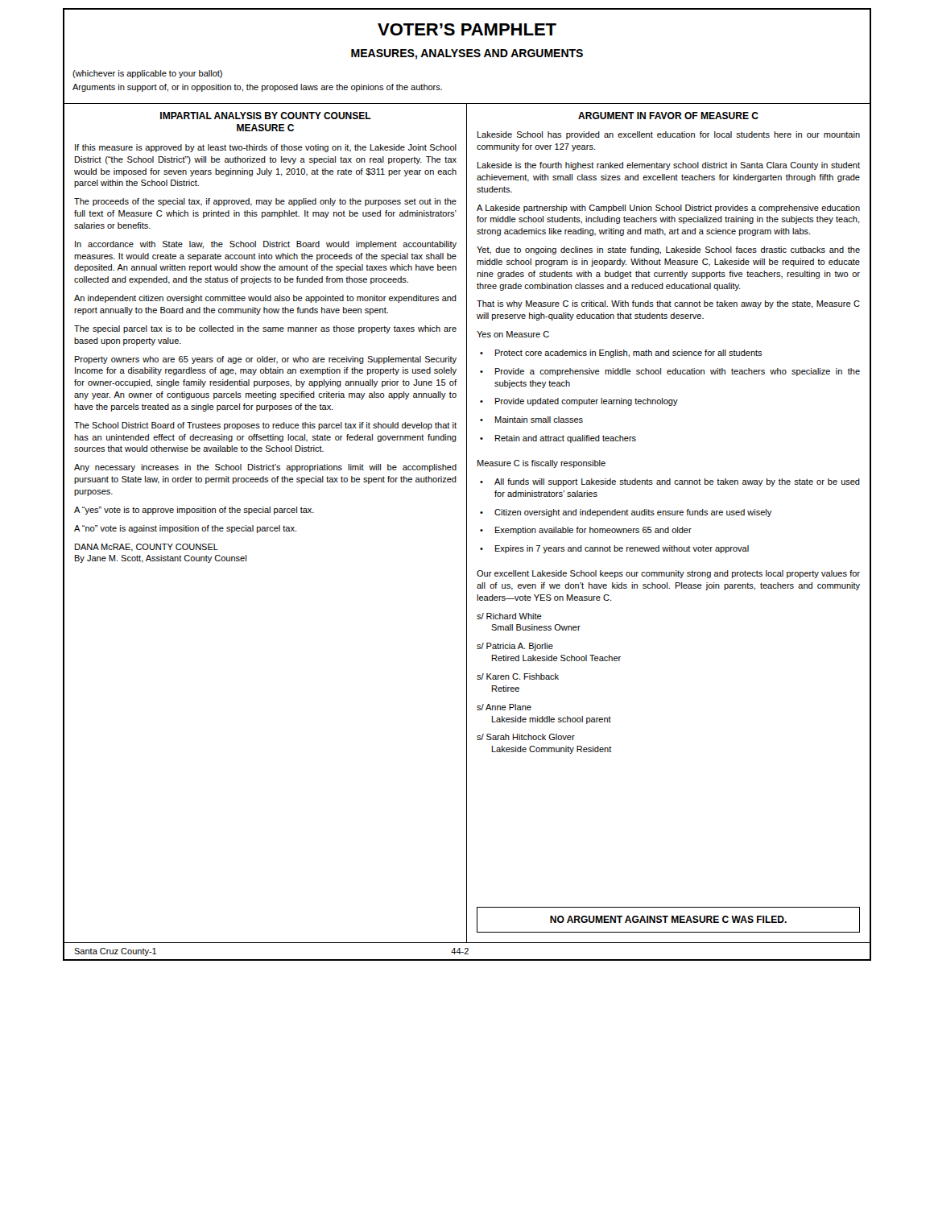VOTER’S PAMPHLET
MEASURES, ANALYSES AND ARGUMENTS
(whichever is applicable to your ballot)
Arguments in support of, or in opposition to, the proposed laws are the opinions of the authors.
IMPARTIAL ANALYSIS BY COUNTY COUNSEL
MEASURE C
If this measure is approved by at least two-thirds of those voting on it, the Lakeside Joint School District (“the School District”) will be authorized to levy a special tax on real property. The tax would be imposed for seven years beginning July 1, 2010, at the rate of $311 per year on each parcel within the School District.
The proceeds of the special tax, if approved, may be applied only to the purposes set out in the full text of Measure C which is printed in this pamphlet. It may not be used for administrators’ salaries or benefits.
In accordance with State law, the School District Board would implement accountability measures. It would create a separate account into which the proceeds of the special tax shall be deposited. An annual written report would show the amount of the special taxes which have been collected and expended, and the status of projects to be funded from those proceeds.
An independent citizen oversight committee would also be appointed to monitor expenditures and report annually to the Board and the community how the funds have been spent.
The special parcel tax is to be collected in the same manner as those property taxes which are based upon property value.
Property owners who are 65 years of age or older, or who are receiving Supplemental Security Income for a disability regardless of age, may obtain an exemption if the property is used solely for owner-occupied, single family residential purposes, by applying annually prior to June 15 of any year. An owner of contiguous parcels meeting specified criteria may also apply annually to have the parcels treated as a single parcel for purposes of the tax.
The School District Board of Trustees proposes to reduce this parcel tax if it should develop that it has an unintended effect of decreasing or offsetting local, state or federal government funding sources that would otherwise be available to the School District.
Any necessary increases in the School District’s appropriations limit will be accomplished pursuant to State law, in order to permit proceeds of the special tax to be spent for the authorized purposes.
A “yes” vote is to approve imposition of the special parcel tax.
A “no” vote is against imposition of the special parcel tax.
DANA McRAE, COUNTY COUNSEL
By Jane M. Scott, Assistant County Counsel
ARGUMENT IN FAVOR OF MEASURE C
Lakeside School has provided an excellent education for local students here in our mountain community for over 127 years.
Lakeside is the fourth highest ranked elementary school district in Santa Clara County in student achievement, with small class sizes and excellent teachers for kindergarten through fifth grade students.
A Lakeside partnership with Campbell Union School District provides a comprehensive education for middle school students, including teachers with specialized training in the subjects they teach, strong academics like reading, writing and math, art and a science program with labs.
Yet, due to ongoing declines in state funding, Lakeside School faces drastic cutbacks and the middle school program is in jeopardy. Without Measure C, Lakeside will be required to educate nine grades of students with a budget that currently supports five teachers, resulting in two or three grade combination classes and a reduced educational quality.
That is why Measure C is critical. With funds that cannot be taken away by the state, Measure C will preserve high-quality education that students deserve.
Yes on Measure C
Protect core academics in English, math and science for all students
Provide a comprehensive middle school education with teachers who specialize in the subjects they teach
Provide updated computer learning technology
Maintain small classes
Retain and attract qualified teachers
Measure C is fiscally responsible
All funds will support Lakeside students and cannot be taken away by the state or be used for administrators’ salaries
Citizen oversight and independent audits ensure funds are used wisely
Exemption available for homeowners 65 and older
Expires in 7 years and cannot be renewed without voter approval
Our excellent Lakeside School keeps our community strong and protects local property values for all of us, even if we don’t have kids in school. Please join parents, teachers and community leaders—vote YES on Measure C.
s/ Richard WhiteSmall Business Owner
s/ Patricia A. BjorlieRetired Lakeside School Teacher
s/ Karen C. FishbackRetiree
s/ Anne PlaneLakeside middle school parent
s/ Sarah Hitchock GloverLakeside Community Resident
NO ARGUMENT AGAINST MEASURE C WAS FILED.
Santa Cruz County-1
44-2